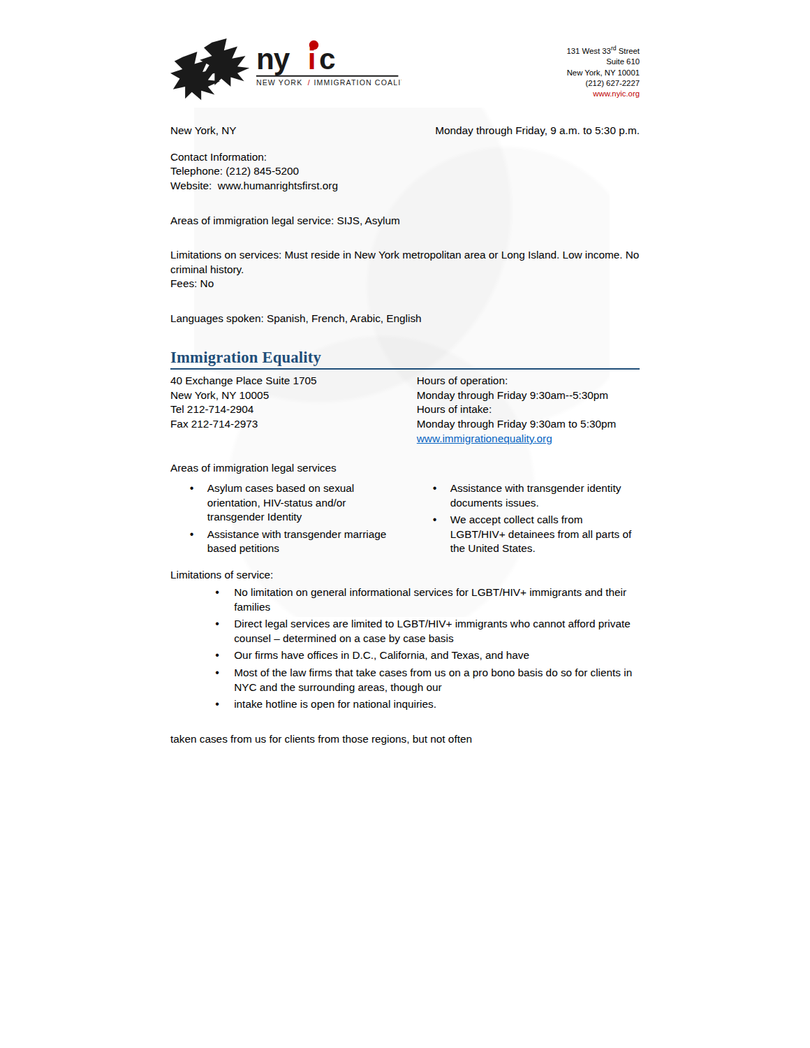ny i c NEW YORK / IMMIGRATION COALITION
131 West 33rd Street
Suite 610
New York, NY 10001
(212) 627-2227
www.nyic.org
New York, NY
Monday through Friday, 9 a.m. to 5:30 p.m.
Contact Information:
Telephone: (212) 845-5200
Website: www.humanrightsfirst.org
Areas of immigration legal service: SIJS, Asylum
Limitations on services: Must reside in New York metropolitan area or Long Island. Low income. No criminal history.
Fees: No
Languages spoken: Spanish, French, Arabic, English
Immigration Equality
40 Exchange Place Suite 1705
New York, NY 10005
Tel 212-714-2904
Fax 212-714-2973
Hours of operation:
Monday through Friday 9:30am--5:30pm
Hours of intake:
Monday through Friday 9:30am to 5:30pm
www.immigrationequality.org
Areas of immigration legal services
Asylum cases based on sexual orientation, HIV-status and/or transgender Identity
Assistance with transgender marriage based petitions
Assistance with transgender identity documents issues.
We accept collect calls from LGBT/HIV+ detainees from all parts of the United States.
Limitations of service:
No limitation on general informational services for LGBT/HIV+ immigrants and their families
Direct legal services are limited to LGBT/HIV+ immigrants who cannot afford private counsel – determined on a case by case basis
Our firms have offices in D.C., California, and Texas, and have
Most of the law firms that take cases from us on a pro bono basis do so for clients in NYC and the surrounding areas, though our
intake hotline is open for national inquiries.
taken cases from us for clients from those regions, but not often